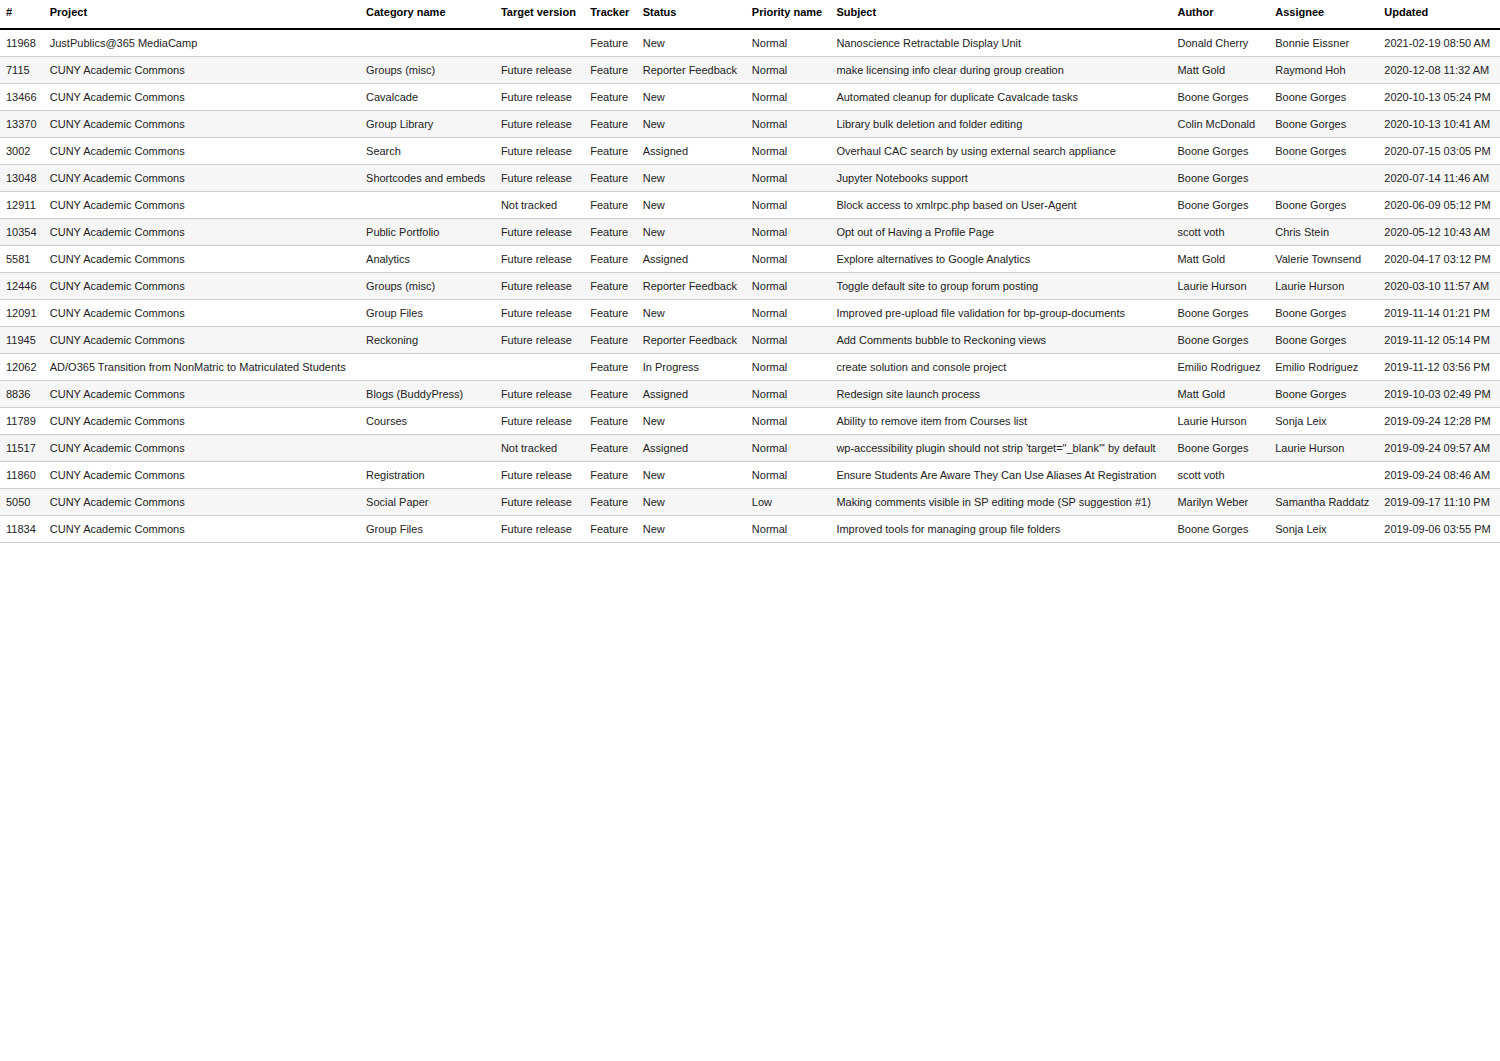| # | Project | Category name | Target version | Tracker | Status | Priority name | Subject | Author | Assignee | Updated |
| --- | --- | --- | --- | --- | --- | --- | --- | --- | --- | --- |
| 11968 | JustPublics@365 MediaCamp | | | Feature | New | Normal | Nanoscience Retractable Display Unit | Donald Cherry | Bonnie Eissner | 2021-02-19 08:50 AM |
| 7115 | CUNY Academic Commons | Groups (misc) | Future release | Feature | Reporter Feedback | Normal | make licensing info clear during group creation | Matt Gold | Raymond Hoh | 2020-12-08 11:32 AM |
| 13466 | CUNY Academic Commons | Cavalcade | Future release | Feature | New | Normal | Automated cleanup for duplicate Cavalcade tasks | Boone Gorges | Boone Gorges | 2020-10-13 05:24 PM |
| 13370 | CUNY Academic Commons | Group Library | Future release | Feature | New | Normal | Library bulk deletion and folder editing | Colin McDonald | Boone Gorges | 2020-10-13 10:41 AM |
| 3002 | CUNY Academic Commons | Search | Future release | Feature | Assigned | Normal | Overhaul CAC search by using external search appliance | Boone Gorges | Boone Gorges | 2020-07-15 03:05 PM |
| 13048 | CUNY Academic Commons | Shortcodes and embeds | Future release | Feature | New | Normal | Jupyter Notebooks support | Boone Gorges | | 2020-07-14 11:46 AM |
| 12911 | CUNY Academic Commons | | Not tracked | Feature | New | Normal | Block access to xmlrpc.php based on User-Agent | Boone Gorges | Boone Gorges | 2020-06-09 05:12 PM |
| 10354 | CUNY Academic Commons | Public Portfolio | Future release | Feature | New | Normal | Opt out of Having a Profile Page | scott voth | Chris Stein | 2020-05-12 10:43 AM |
| 5581 | CUNY Academic Commons | Analytics | Future release | Feature | Assigned | Normal | Explore alternatives to Google Analytics | Matt Gold | Valerie Townsend | 2020-04-17 03:12 PM |
| 12446 | CUNY Academic Commons | Groups (misc) | Future release | Feature | Reporter Feedback | Normal | Toggle default site to group forum posting | Laurie Hurson | Laurie Hurson | 2020-03-10 11:57 AM |
| 12091 | CUNY Academic Commons | Group Files | Future release | Feature | New | Normal | Improved pre-upload file validation for bp-group-documents | Boone Gorges | Boone Gorges | 2019-11-14 01:21 PM |
| 11945 | CUNY Academic Commons | Reckoning | Future release | Feature | Reporter Feedback | Normal | Add Comments bubble to Reckoning views | Boone Gorges | Boone Gorges | 2019-11-12 05:14 PM |
| 12062 | AD/O365 Transition from NonMatric to Matriculated Students | | | Feature | In Progress | Normal | create solution and console project | Emilio Rodriguez | Emilio Rodriguez | 2019-11-12 03:56 PM |
| 8836 | CUNY Academic Commons | Blogs (BuddyPress) | Future release | Feature | Assigned | Normal | Redesign site launch process | Matt Gold | Boone Gorges | 2019-10-03 02:49 PM |
| 11789 | CUNY Academic Commons | Courses | Future release | Feature | New | Normal | Ability to remove item from Courses list | Laurie Hurson | Sonja Leix | 2019-09-24 12:28 PM |
| 11517 | CUNY Academic Commons | | Not tracked | Feature | Assigned | Normal | wp-accessibility plugin should not strip 'target="_blank"' by default | Boone Gorges | Laurie Hurson | 2019-09-24 09:57 AM |
| 11860 | CUNY Academic Commons | Registration | Future release | Feature | New | Normal | Ensure Students Are Aware They Can Use Aliases At Registration | scott voth | | 2019-09-24 08:46 AM |
| 5050 | CUNY Academic Commons | Social Paper | Future release | Feature | New | Low | Making comments visible in SP editing mode (SP suggestion #1) | Marilyn Weber | Samantha Raddatz | 2019-09-17 11:10 PM |
| 11834 | CUNY Academic Commons | Group Files | Future release | Feature | New | Normal | Improved tools for managing group file folders | Boone Gorges | Sonja Leix | 2019-09-06 03:55 PM |